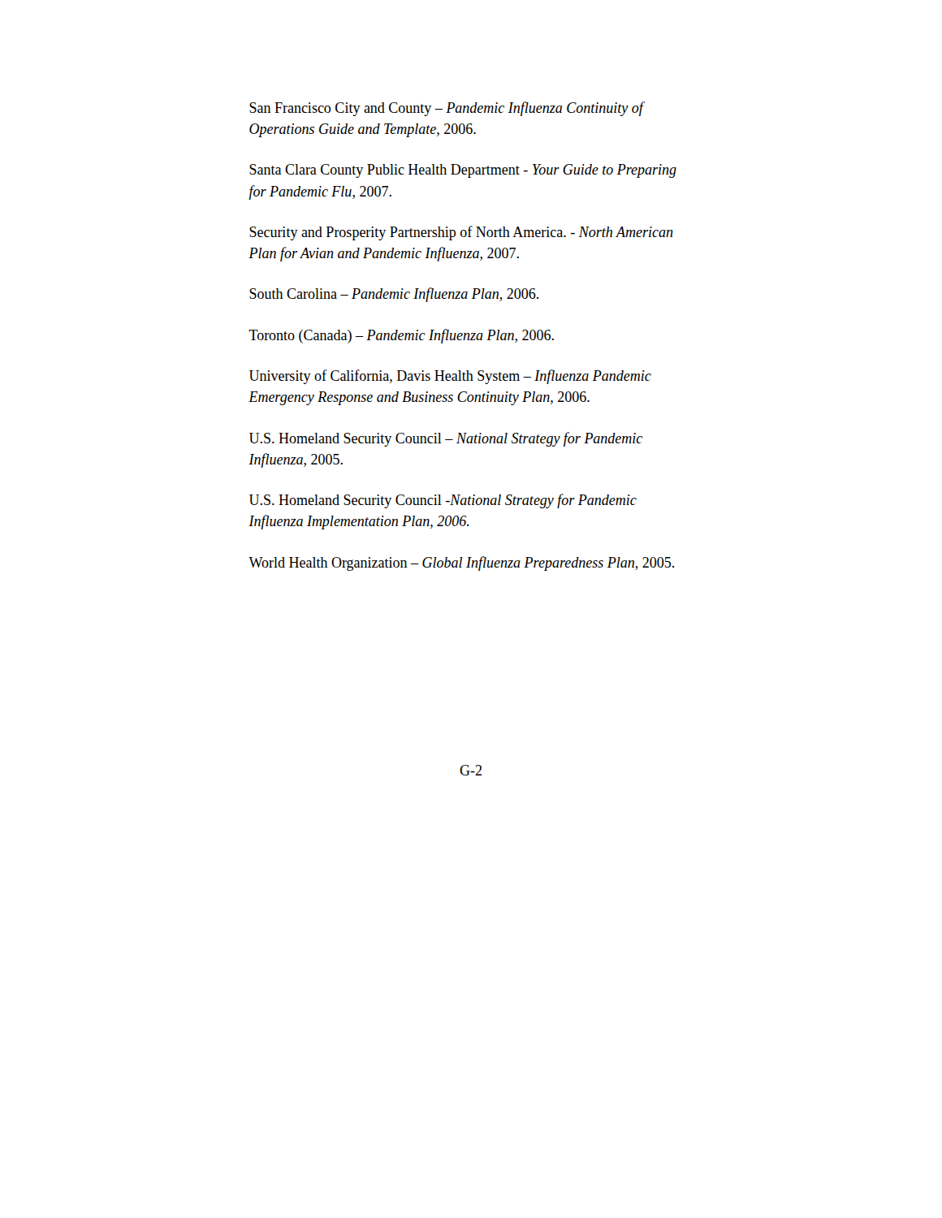San Francisco City and County – Pandemic Influenza Continuity of Operations Guide and Template, 2006.
Santa Clara County Public Health Department - Your Guide to Preparing for Pandemic Flu, 2007.
Security and Prosperity Partnership of North America. - North American Plan for Avian and Pandemic Influenza, 2007.
South Carolina – Pandemic Influenza Plan, 2006.
Toronto (Canada) – Pandemic Influenza Plan, 2006.
University of California, Davis Health System – Influenza Pandemic Emergency Response and Business Continuity Plan, 2006.
U.S. Homeland Security Council – National Strategy for Pandemic Influenza, 2005.
U.S. Homeland Security Council -National Strategy for Pandemic Influenza Implementation Plan, 2006.
World Health Organization – Global Influenza Preparedness Plan, 2005.
G-2